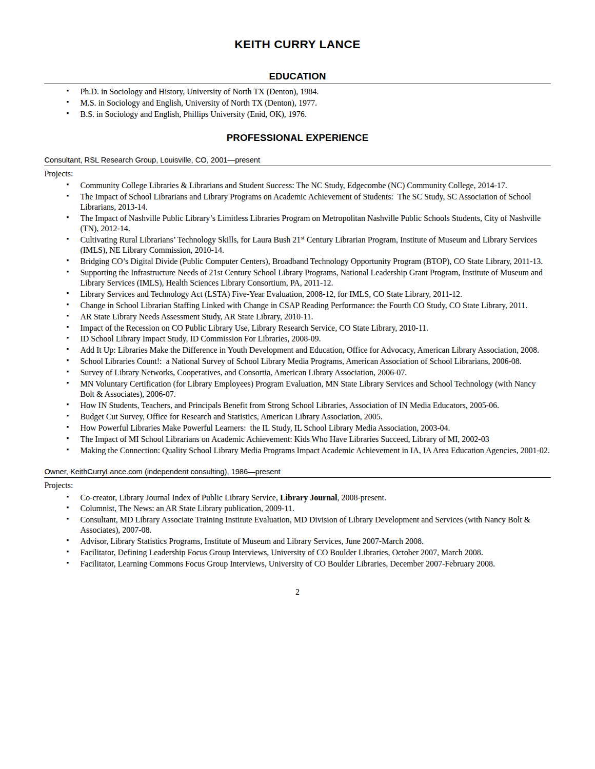KEITH CURRY LANCE
EDUCATION
Ph.D. in Sociology and History, University of North TX (Denton), 1984.
M.S. in Sociology and English, University of North TX (Denton), 1977.
B.S. in Sociology and English, Phillips University (Enid, OK), 1976.
PROFESSIONAL EXPERIENCE
Consultant, RSL Research Group, Louisville, CO, 2001—present
Projects:
Community College Libraries & Librarians and Student Success: The NC Study, Edgecombe (NC) Community College, 2014-17.
The Impact of School Librarians and Library Programs on Academic Achievement of Students: The SC Study, SC Association of School Librarians, 2013-14.
The Impact of Nashville Public Library’s Limitless Libraries Program on Metropolitan Nashville Public Schools Students, City of Nashville (TN), 2012-14.
Cultivating Rural Librarians’ Technology Skills, for Laura Bush 21st Century Librarian Program, Institute of Museum and Library Services (IMLS), NE Library Commission, 2010-14.
Bridging CO’s Digital Divide (Public Computer Centers), Broadband Technology Opportunity Program (BTOP), CO State Library, 2011-13.
Supporting the Infrastructure Needs of 21st Century School Library Programs, National Leadership Grant Program, Institute of Museum and Library Services (IMLS), Health Sciences Library Consortium, PA, 2011-12.
Library Services and Technology Act (LSTA) Five-Year Evaluation, 2008-12, for IMLS, CO State Library, 2011-12.
Change in School Librarian Staffing Linked with Change in CSAP Reading Performance: the Fourth CO Study, CO State Library, 2011.
AR State Library Needs Assessment Study, AR State Library, 2010-11.
Impact of the Recession on CO Public Library Use, Library Research Service, CO State Library, 2010-11.
ID School Library Impact Study, ID Commission For Libraries, 2008-09.
Add It Up: Libraries Make the Difference in Youth Development and Education, Office for Advocacy, American Library Association, 2008.
School Libraries Count!: a National Survey of School Library Media Programs, American Association of School Librarians, 2006-08.
Survey of Library Networks, Cooperatives, and Consortia, American Library Association, 2006-07.
MN Voluntary Certification (for Library Employees) Program Evaluation, MN State Library Services and School Technology (with Nancy Bolt & Associates), 2006-07.
How IN Students, Teachers, and Principals Benefit from Strong School Libraries, Association of IN Media Educators, 2005-06.
Budget Cut Survey, Office for Research and Statistics, American Library Association, 2005.
How Powerful Libraries Make Powerful Learners: the IL Study, IL School Library Media Association, 2003-04.
The Impact of MI School Librarians on Academic Achievement: Kids Who Have Libraries Succeed, Library of MI, 2002-03
Making the Connection: Quality School Library Media Programs Impact Academic Achievement in IA, IA Area Education Agencies, 2001-02.
Owner, KeithCurryLance.com (independent consulting), 1986—present
Projects:
Co-creator, Library Journal Index of Public Library Service, Library Journal, 2008-present.
Columnist, The News: an AR State Library publication, 2009-11.
Consultant, MD Library Associate Training Institute Evaluation, MD Division of Library Development and Services (with Nancy Bolt & Associates), 2007-08.
Advisor, Library Statistics Programs, Institute of Museum and Library Services, June 2007-March 2008.
Facilitator, Defining Leadership Focus Group Interviews, University of CO Boulder Libraries, October 2007, March 2008.
Facilitator, Learning Commons Focus Group Interviews, University of CO Boulder Libraries, December 2007-February 2008.
2